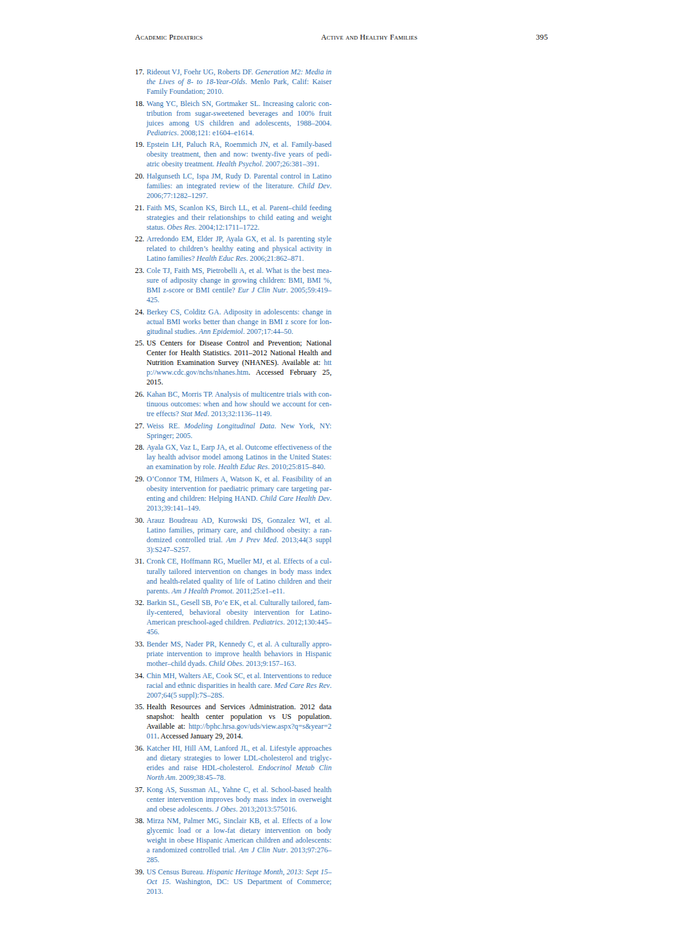Academic Pediatrics
Active and Healthy Families
395
17. Rideout VJ, Foehr UG, Roberts DF. Generation M2: Media in the Lives of 8- to 18-Year-Olds. Menlo Park, Calif: Kaiser Family Foundation; 2010.
18. Wang YC, Bleich SN, Gortmaker SL. Increasing caloric contribution from sugar-sweetened beverages and 100% fruit juices among US children and adolescents, 1988–2004. Pediatrics. 2008;121: e1604–e1614.
19. Epstein LH, Paluch RA, Roemmich JN, et al. Family-based obesity treatment, then and now: twenty-five years of pediatric obesity treatment. Health Psychol. 2007;26:381–391.
20. Halgunseth LC, Ispa JM, Rudy D. Parental control in Latino families: an integrated review of the literature. Child Dev. 2006;77:1282–1297.
21. Faith MS, Scanlon KS, Birch LL, et al. Parent–child feeding strategies and their relationships to child eating and weight status. Obes Res. 2004;12:1711–1722.
22. Arredondo EM, Elder JP, Ayala GX, et al. Is parenting style related to children’s healthy eating and physical activity in Latino families? Health Educ Res. 2006;21:862–871.
23. Cole TJ, Faith MS, Pietrobelli A, et al. What is the best measure of adiposity change in growing children: BMI, BMI %, BMI z-score or BMI centile? Eur J Clin Nutr. 2005;59:419–425.
24. Berkey CS, Colditz GA. Adiposity in adolescents: change in actual BMI works better than change in BMI z score for longitudinal studies. Ann Epidemiol. 2007;17:44–50.
25. US Centers for Disease Control and Prevention; National Center for Health Statistics. 2011–2012 National Health and Nutrition Examination Survey (NHANES). Available at: http://www.cdc.gov/nchs/nhanes.htm. Accessed February 25, 2015.
26. Kahan BC, Morris TP. Analysis of multicentre trials with continuous outcomes: when and how should we account for centre effects? Stat Med. 2013;32:1136–1149.
27. Weiss RE. Modeling Longitudinal Data. New York, NY: Springer; 2005.
28. Ayala GX, Vaz L, Earp JA, et al. Outcome effectiveness of the lay health advisor model among Latinos in the United States: an examination by role. Health Educ Res. 2010;25:815–840.
29. O’Connor TM, Hilmers A, Watson K, et al. Feasibility of an obesity intervention for paediatric primary care targeting parenting and children: Helping HAND. Child Care Health Dev. 2013;39:141–149.
30. Arauz Boudreau AD, Kurowski DS, Gonzalez WI, et al. Latino families, primary care, and childhood obesity: a randomized controlled trial. Am J Prev Med. 2013;44(3 suppl 3):S247–S257.
31. Cronk CE, Hoffmann RG, Mueller MJ, et al. Effects of a culturally tailored intervention on changes in body mass index and health-related quality of life of Latino children and their parents. Am J Health Promot. 2011;25:e1–e11.
32. Barkin SL, Gesell SB, Po’e EK, et al. Culturally tailored, family-centered, behavioral obesity intervention for Latino-American preschool-aged children. Pediatrics. 2012;130:445–456.
33. Bender MS, Nader PR, Kennedy C, et al. A culturally appropriate intervention to improve health behaviors in Hispanic mother–child dyads. Child Obes. 2013;9:157–163.
34. Chin MH, Walters AE, Cook SC, et al. Interventions to reduce racial and ethnic disparities in health care. Med Care Res Rev. 2007;64(5 suppl):7S–28S.
35. Health Resources and Services Administration. 2012 data snapshot: health center population vs US population. Available at: http://bphc.hrsa.gov/uds/view.aspx?q=s&year=2011. Accessed January 29, 2014.
36. Katcher HI, Hill AM, Lanford JL, et al. Lifestyle approaches and dietary strategies to lower LDL-cholesterol and triglycerides and raise HDL-cholesterol. Endocrinol Metab Clin North Am. 2009;38:45–78.
37. Kong AS, Sussman AL, Yahne C, et al. School-based health center intervention improves body mass index in overweight and obese adolescents. J Obes. 2013;2013:575016.
38. Mirza NM, Palmer MG, Sinclair KB, et al. Effects of a low glycemic load or a low-fat dietary intervention on body weight in obese Hispanic American children and adolescents: a randomized controlled trial. Am J Clin Nutr. 2013;97:276–285.
39. US Census Bureau. Hispanic Heritage Month, 2013: Sept 15–Oct 15. Washington, DC: US Department of Commerce; 2013.